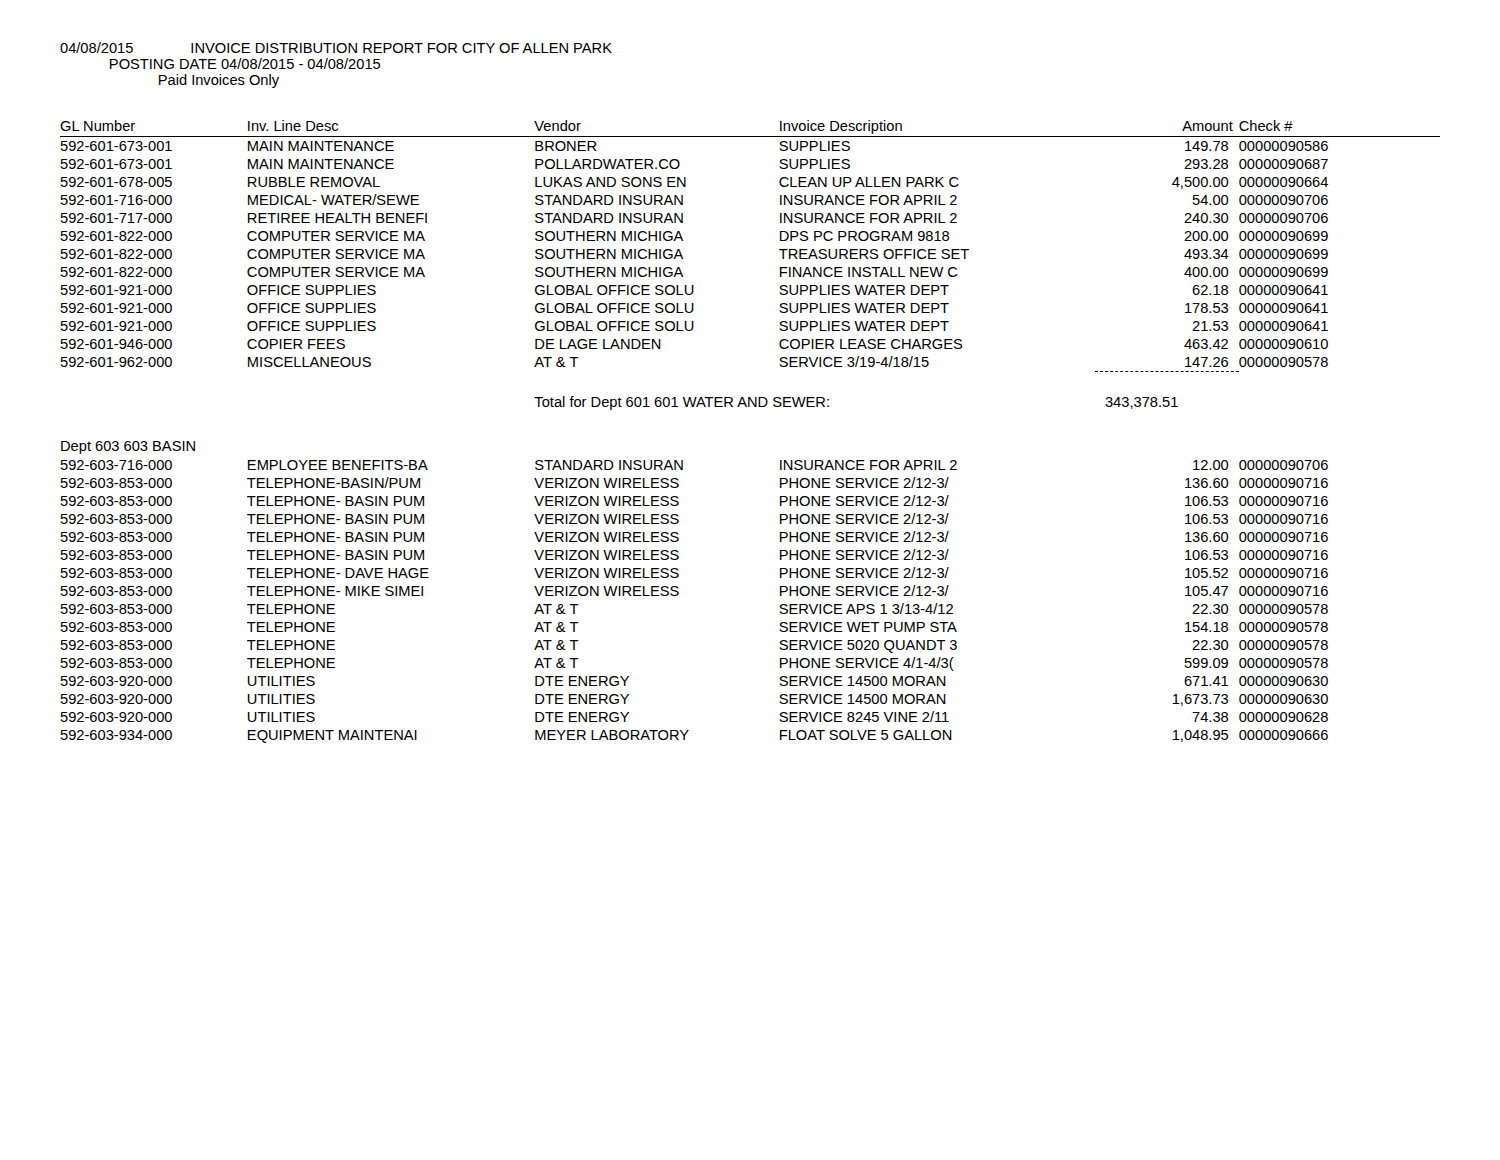04/08/2015 INVOICE DISTRIBUTION REPORT FOR CITY OF ALLEN PARK
POSTING DATE 04/08/2015 - 04/08/2015
Paid Invoices Only
| GL Number | Inv. Line Desc | Vendor | Invoice Description | Amount | Check # |
| --- | --- | --- | --- | --- | --- |
| 592-601-673-001 | MAIN MAINTENANCE | BRONER | SUPPLIES | 149.78 | 00000090586 |
| 592-601-673-001 | MAIN MAINTENANCE | POLLARDWATER.CO | SUPPLIES | 293.28 | 00000090687 |
| 592-601-678-005 | RUBBLE REMOVAL | LUKAS AND SONS EN | CLEAN UP ALLEN PARK C | 4,500.00 | 00000090664 |
| 592-601-716-000 | MEDICAL- WATER/SEWE | STANDARD INSURAN | INSURANCE FOR APRIL 2 | 54.00 | 00000090706 |
| 592-601-717-000 | RETIREE HEALTH BENEFI | STANDARD INSURAN | INSURANCE FOR APRIL 2 | 240.30 | 00000090706 |
| 592-601-822-000 | COMPUTER SERVICE MA | SOUTHERN MICHIGA | DPS PC PROGRAM 9818 | 200.00 | 00000090699 |
| 592-601-822-000 | COMPUTER SERVICE MA | SOUTHERN MICHIGA | TREASURERS OFFICE SET | 493.34 | 00000090699 |
| 592-601-822-000 | COMPUTER SERVICE MA | SOUTHERN MICHIGA | FINANCE INSTALL NEW C | 400.00 | 00000090699 |
| 592-601-921-000 | OFFICE SUPPLIES | GLOBAL OFFICE SOLU | SUPPLIES WATER DEPT | 62.18 | 00000090641 |
| 592-601-921-000 | OFFICE SUPPLIES | GLOBAL OFFICE SOLU | SUPPLIES WATER DEPT | 178.53 | 00000090641 |
| 592-601-921-000 | OFFICE SUPPLIES | GLOBAL OFFICE SOLU | SUPPLIES WATER DEPT | 21.53 | 00000090641 |
| 592-601-946-000 | COPIER FEES | DE LAGE LANDEN | COPIER LEASE CHARGES | 463.42 | 00000090610 |
| 592-601-962-000 | MISCELLANEOUS | AT & T | SERVICE 3/19-4/18/15 | 147.26 | 00000090578 |
| | | Total for Dept 601 601 WATER AND SEWER: | 343,378.51 | |
| Dept 603 603 BASIN |
| 592-603-716-000 | EMPLOYEE BENEFITS-BA | STANDARD INSURAN | INSURANCE FOR APRIL 2 | 12.00 | 00000090706 |
| 592-603-853-000 | TELEPHONE-BASIN/PUM | VERIZON WIRELESS | PHONE SERVICE 2/12-3/ | 136.60 | 00000090716 |
| 592-603-853-000 | TELEPHONE- BASIN PUM | VERIZON WIRELESS | PHONE SERVICE 2/12-3/ | 106.53 | 00000090716 |
| 592-603-853-000 | TELEPHONE- BASIN PUM | VERIZON WIRELESS | PHONE SERVICE 2/12-3/ | 106.53 | 00000090716 |
| 592-603-853-000 | TELEPHONE- BASIN PUM | VERIZON WIRELESS | PHONE SERVICE 2/12-3/ | 136.60 | 00000090716 |
| 592-603-853-000 | TELEPHONE- BASIN PUM | VERIZON WIRELESS | PHONE SERVICE 2/12-3/ | 106.53 | 00000090716 |
| 592-603-853-000 | TELEPHONE- DAVE HAGE | VERIZON WIRELESS | PHONE SERVICE 2/12-3/ | 105.52 | 00000090716 |
| 592-603-853-000 | TELEPHONE- MIKE SIMEI | VERIZON WIRELESS | PHONE SERVICE 2/12-3/ | 105.47 | 00000090716 |
| 592-603-853-000 | TELEPHONE | AT & T | SERVICE APS 1 3/13-4/12 | 22.30 | 00000090578 |
| 592-603-853-000 | TELEPHONE | AT & T | SERVICE WET PUMP STA | 154.18 | 00000090578 |
| 592-603-853-000 | TELEPHONE | AT & T | SERVICE 5020 QUANDT 3 | 22.30 | 00000090578 |
| 592-603-853-000 | TELEPHONE | AT & T | PHONE SERVICE 4/1-4/3( | 599.09 | 00000090578 |
| 592-603-920-000 | UTILITIES | DTE ENERGY | SERVICE 14500 MORAN | 671.41 | 00000090630 |
| 592-603-920-000 | UTILITIES | DTE ENERGY | SERVICE 14500 MORAN | 1,673.73 | 00000090630 |
| 592-603-920-000 | UTILITIES | DTE ENERGY | SERVICE 8245 VINE 2/11 | 74.38 | 00000090628 |
| 592-603-934-000 | EQUIPMENT MAINTENAI | MEYER LABORATORY | FLOAT SOLVE 5 GALLON | 1,048.95 | 00000090666 |